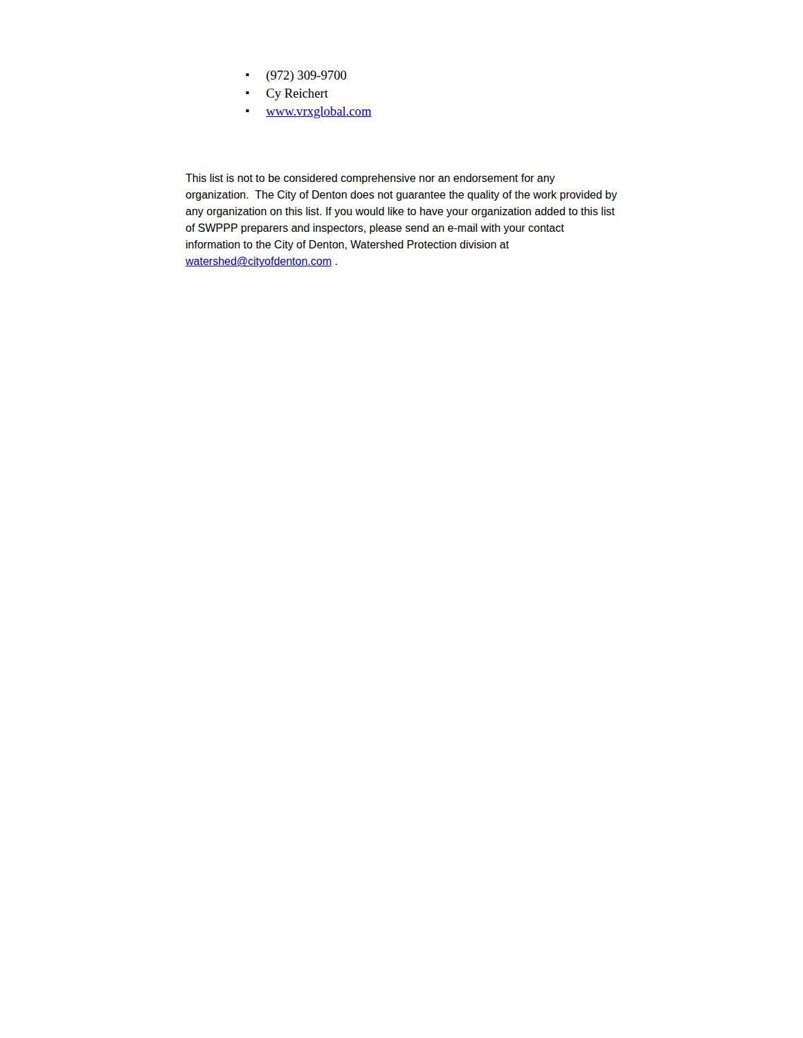(972) 309-9700
Cy Reichert
www.vrxglobal.com
This list is not to be considered comprehensive nor an endorsement for any organization. The City of Denton does not guarantee the quality of the work provided by any organization on this list. If you would like to have your organization added to this list of SWPPP preparers and inspectors, please send an e-mail with your contact information to the City of Denton, Watershed Protection division at watershed@cityofdenton.com .